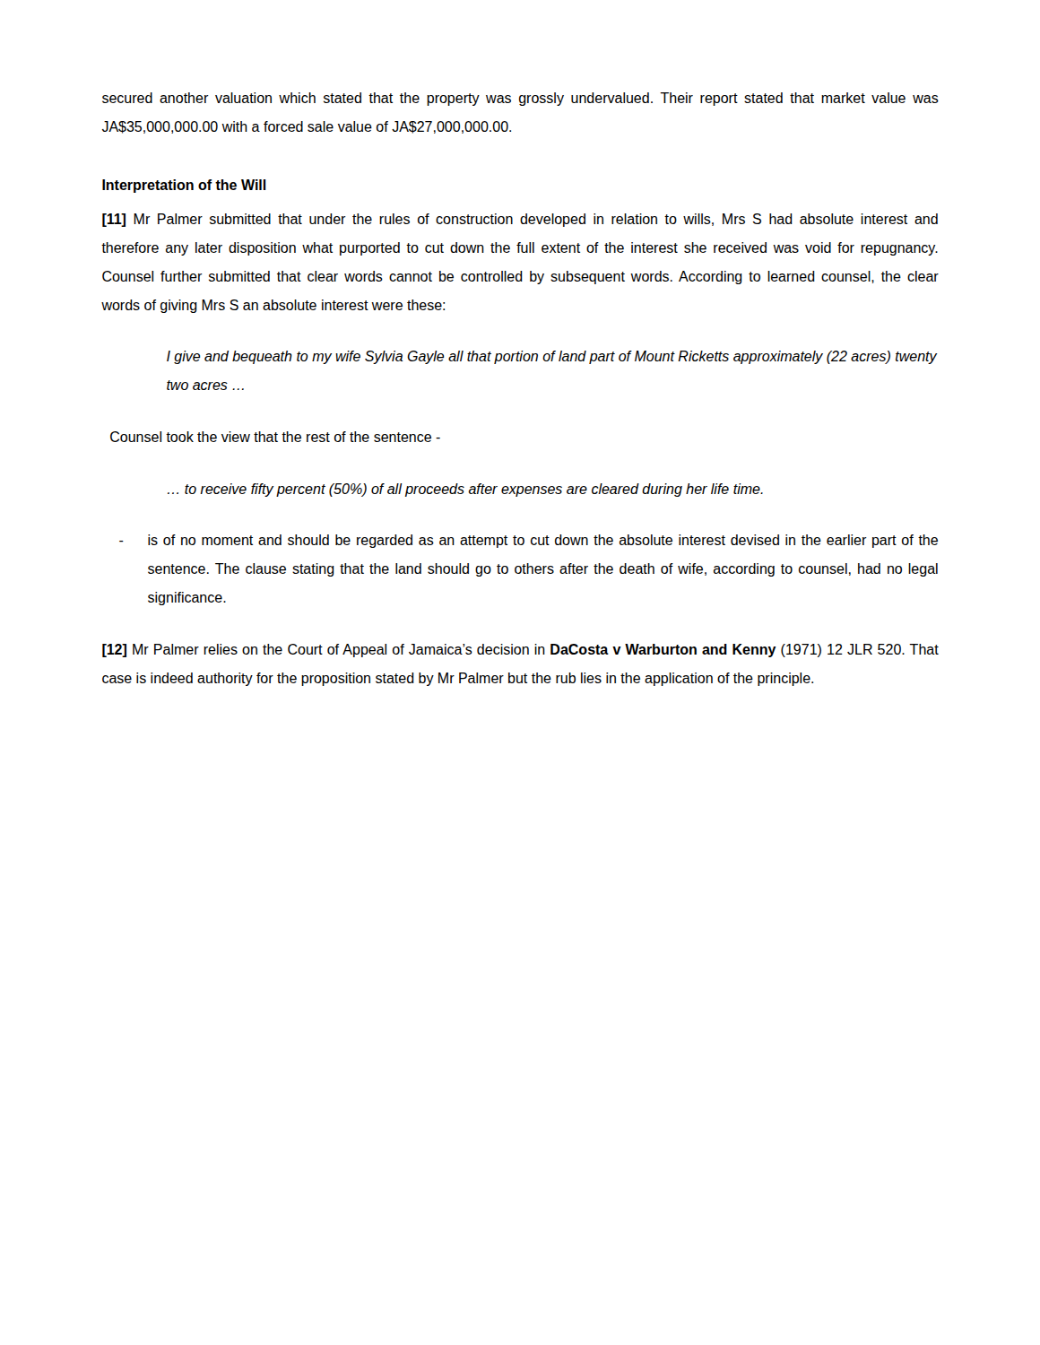secured another valuation which stated that the property was grossly undervalued. Their report stated that market value was JA$35,000,000.00 with a forced sale value of JA$27,000,000.00.
Interpretation of the Will
[11] Mr Palmer submitted that under the rules of construction developed in relation to wills, Mrs S had absolute interest and therefore any later disposition what purported to cut down the full extent of the interest she received was void for repugnancy. Counsel further submitted that clear words cannot be controlled by subsequent words. According to learned counsel, the clear words of giving Mrs S an absolute interest were these:
I give and bequeath to my wife Sylvia Gayle all that portion of land part of Mount Ricketts approximately (22 acres) twenty two acres …
Counsel took the view that the rest of the sentence -
… to receive fifty percent (50%) of all proceeds after expenses are cleared during her life time.
is of no moment and should be regarded as an attempt to cut down the absolute interest devised in the earlier part of the sentence. The clause stating that the land should go to others after the death of wife, according to counsel, had no legal significance.
[12] Mr Palmer relies on the Court of Appeal of Jamaica’s decision in DaCosta v Warburton and Kenny (1971) 12 JLR 520. That case is indeed authority for the proposition stated by Mr Palmer but the rub lies in the application of the principle.